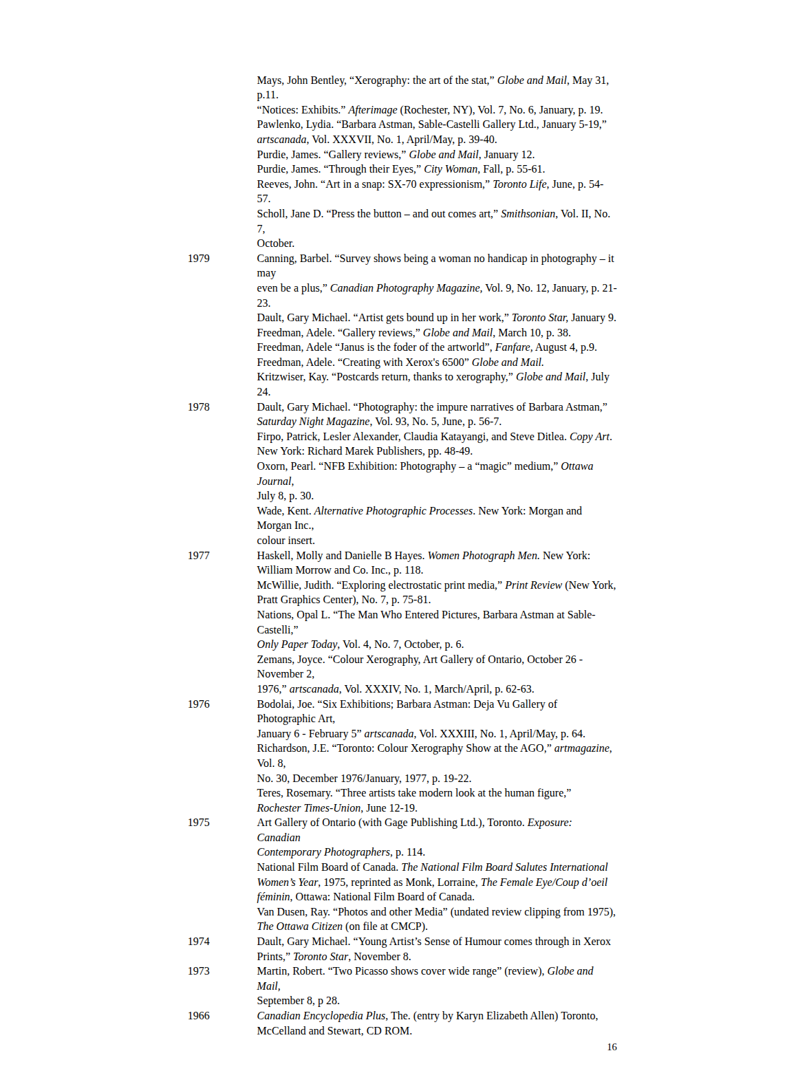| | Mays, John Bentley, “Xerography: the art of the stat,” Globe and Mail , May 31, p.11. “Notices: Exhibits.” Afterimage (Rochester, NY), Vol. 7, No. 6, January, p. 19. Pawlenko, Lydia. “Barbara Astman, Sable-Castelli Gallery Ltd., January 5-19,” artscanada , Vol. XXXVII, No. 1, April/May, p. 39-40. Purdie, James. “Gallery reviews,” Globe and Mail , January 12. Purdie, James. “Through their Eyes,” City Woman , Fall, p. 55-61. Reeves, John. “Art in a snap: SX-70 expressionism,” Toronto Life , June, p. 54-57. Scholl, Jane D. “Press the button – and out comes art,” Smithsonian , Vol. II, No. 7, October. |
| 1979 | Canning, Barbel. “Survey shows being a woman no handicap in photography – it may even be a plus,” Canadian Photography Magazine, Vol. 9, No. 12, January, p. 21-23. Dault, Gary Michael. “Artist gets bound up in her work,” Toronto Star, January 9. Freedman, Adele. “Gallery reviews,” Globe and Mail , March 10, p. 38. Freedman, Adele “Janus is the foder of the artworld”, Fanfare, August 4, p.9. Freedman, Adele. “Creating with Xerox's 6500” Globe and Mail. Kritzwiser, Kay. “Postcards return, thanks to xerography,” Globe and Mail , July 24. |
| 1978 | Dault, Gary Michael. “Photography: the impure narratives of Barbara Astman,” Saturday Night Magazine , Vol. 93, No. 5, June, p. 56-7. Firpo, Patrick, Lesler Alexander, Claudia Katayangi, and Steve Ditlea. Copy Art . New York: Richard Marek Publishers, pp. 48-49. Oxorn, Pearl. “NFB Exhibition: Photography – a “magic” medium,” Ottawa Journal , July 8, p. 30. Wade, Kent. Alternative Photographic Processes . New York: Morgan and Morgan Inc., colour insert. |
| 1977 | Haskell, Molly and Danielle B Hayes. Women Photograph Men. New York: William Morrow and Co. Inc., p. 118. McWillie, Judith. “Exploring electrostatic print media,” Print Review (New York, Pratt Graphics Center), No. 7, p. 75-81. Nations, Opal L. “The Man Who Entered Pictures, Barbara Astman at Sable-Castelli,” Only Paper Today , Vol. 4, No. 7, October, p. 6. Zemans, Joyce. “Colour Xerography, Art Gallery of Ontario, October 26 - November 2, 1976,” artscanada , Vol. XXXIV, No. 1, March/April, p. 62-63. |
| 1976 | Bodolai, Joe. “Six Exhibitions; Barbara Astman: Deja Vu Gallery of Photographic Art, January 6 - February 5” artscanada , Vol. XXXIII, No. 1, April/May, p. 64. Richardson, J.E. “Toronto: Colour Xerography Show at the AGO,” artmagazine , Vol. 8, No. 30, December 1976/January, 1977, p. 19-22. Teres, Rosemary. “Three artists take modern look at the human figure,” Rochester Times-Union , June 12-19. |
| 1975 | Art Gallery of Ontario (with Gage Publishing Ltd.), Toronto. Exposure: Canadian Contemporary Photographers , p. 114. National Film Board of Canada. The National Film Board Salutes International Women’s Year , 1975, reprinted as Monk, Lorraine, The Female Eye/Coup d’oeil féminin , Ottawa: National Film Board of Canada. Van Dusen, Ray. “Photos and other Media” (undated review clipping from 1975), The Ottawa Citizen (on file at CMCP). |
| 1974 | Dault, Gary Michael. “Young Artist’s Sense of Humour comes through in Xerox Prints,” Toronto Star , November 8. |
| 1973 | Martin, Robert. “Two Picasso shows cover wide range” (review), Globe and Mail, September 8, p 28. |
| 1966 | Canadian Encyclopedia Plus , The. (entry by Karyn Elizabeth Allen) Toronto, McCelland and Stewart, CD ROM. |
16